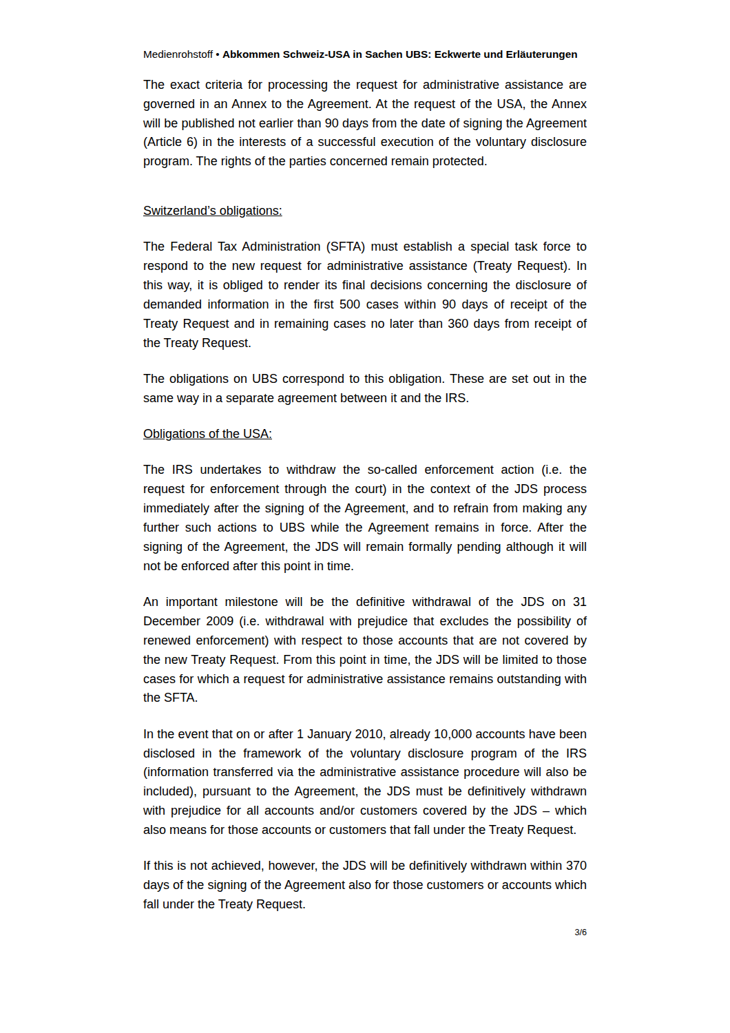Medienrohstoff • Abkommen Schweiz-USA in Sachen UBS: Eckwerte und Erläuterungen
The exact criteria for processing the request for administrative assistance are governed in an Annex to the Agreement. At the request of the USA, the Annex will be published not earlier than 90 days from the date of signing the Agreement (Article 6) in the interests of a successful execution of the voluntary disclosure program. The rights of the parties concerned remain protected.
Switzerland’s obligations:
The Federal Tax Administration (SFTA) must establish a special task force to respond to the new request for administrative assistance (Treaty Request). In this way, it is obliged to render its final decisions concerning the disclosure of demanded information in the first 500 cases within 90 days of receipt of the Treaty Request and in remaining cases no later than 360 days from receipt of the Treaty Request.
The obligations on UBS correspond to this obligation. These are set out in the same way in a separate agreement between it and the IRS.
Obligations of the USA:
The IRS undertakes to withdraw the so-called enforcement action (i.e. the request for enforcement through the court) in the context of the JDS process immediately after the signing of the Agreement, and to refrain from making any further such actions to UBS while the Agreement remains in force. After the signing of the Agreement, the JDS will remain formally pending although it will not be enforced after this point in time.
An important milestone will be the definitive withdrawal of the JDS on 31 December 2009 (i.e. withdrawal with prejudice that excludes the possibility of renewed enforcement) with respect to those accounts that are not covered by the new Treaty Request. From this point in time, the JDS will be limited to those cases for which a request for administrative assistance remains outstanding with the SFTA.
In the event that on or after 1 January 2010, already 10,000 accounts have been disclosed in the framework of the voluntary disclosure program of the IRS (information transferred via the administrative assistance procedure will also be included), pursuant to the Agreement, the JDS must be definitively withdrawn with prejudice for all accounts and/or customers covered by the JDS – which also means for those accounts or customers that fall under the Treaty Request.
If this is not achieved, however, the JDS will be definitively withdrawn within 370 days of the signing of the Agreement also for those customers or accounts which fall under the Treaty Request.
3/6